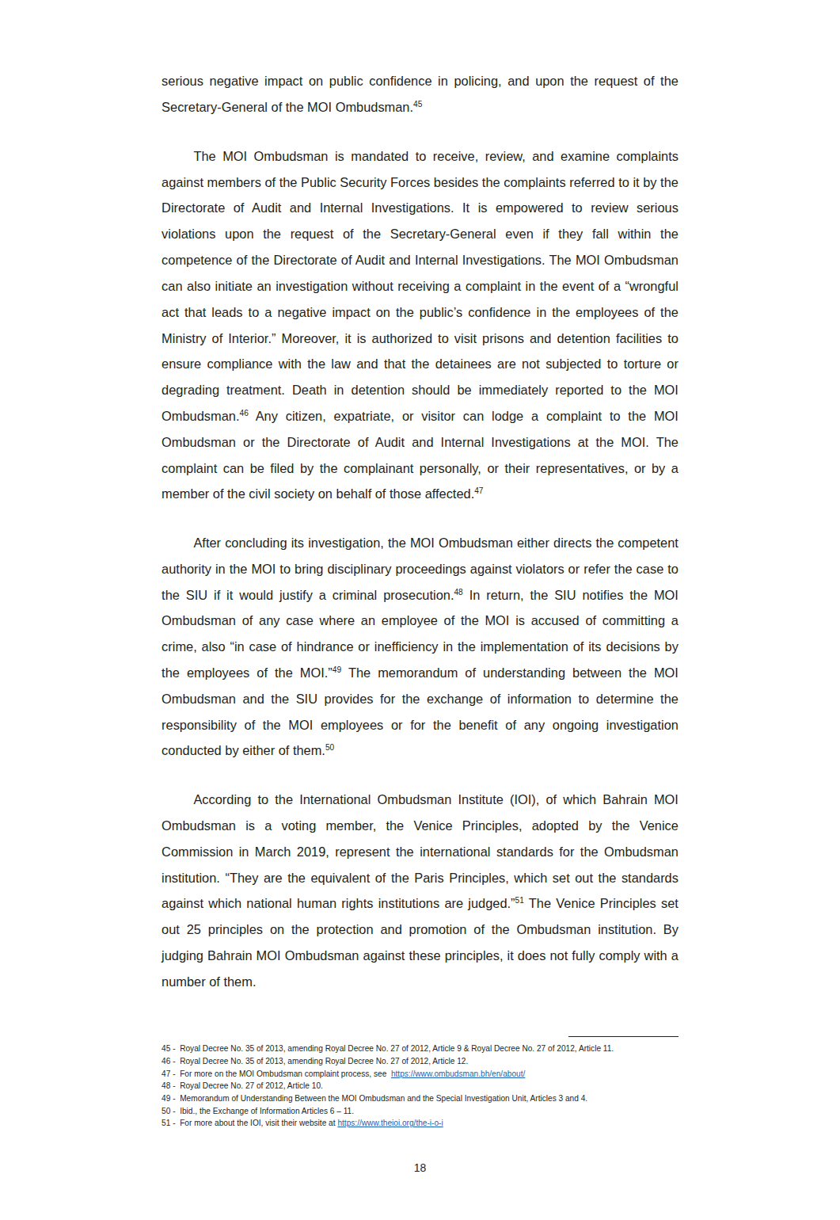serious negative impact on public confidence in policing, and upon the request of the Secretary-General of the MOI Ombudsman.45
The MOI Ombudsman is mandated to receive, review, and examine complaints against members of the Public Security Forces besides the complaints referred to it by the Directorate of Audit and Internal Investigations. It is empowered to review serious violations upon the request of the Secretary-General even if they fall within the competence of the Directorate of Audit and Internal Investigations. The MOI Ombudsman can also initiate an investigation without receiving a complaint in the event of a “wrongful act that leads to a negative impact on the public’s confidence in the employees of the Ministry of Interior.” Moreover, it is authorized to visit prisons and detention facilities to ensure compliance with the law and that the detainees are not subjected to torture or degrading treatment. Death in detention should be immediately reported to the MOI Ombudsman.46 Any citizen, expatriate, or visitor can lodge a complaint to the MOI Ombudsman or the Directorate of Audit and Internal Investigations at the MOI. The complaint can be filed by the complainant personally, or their representatives, or by a member of the civil society on behalf of those affected.47
After concluding its investigation, the MOI Ombudsman either directs the competent authority in the MOI to bring disciplinary proceedings against violators or refer the case to the SIU if it would justify a criminal prosecution.48 In return, the SIU notifies the MOI Ombudsman of any case where an employee of the MOI is accused of committing a crime, also “in case of hindrance or inefficiency in the implementation of its decisions by the employees of the MOI.”49 The memorandum of understanding between the MOI Ombudsman and the SIU provides for the exchange of information to determine the responsibility of the MOI employees or for the benefit of any ongoing investigation conducted by either of them.50
According to the International Ombudsman Institute (IOI), of which Bahrain MOI Ombudsman is a voting member, the Venice Principles, adopted by the Venice Commission in March 2019, represent the international standards for the Ombudsman institution. “They are the equivalent of the Paris Principles, which set out the standards against which national human rights institutions are judged.”51 The Venice Principles set out 25 principles on the protection and promotion of the Ombudsman institution. By judging Bahrain MOI Ombudsman against these principles, it does not fully comply with a number of them.
45 - Royal Decree No. 35 of 2013, amending Royal Decree No. 27 of 2012, Article 9 & Royal Decree No. 27 of 2012, Article 11.
46 - Royal Decree No. 35 of 2013, amending Royal Decree No. 27 of 2012, Article 12.
47 - For more on the MOI Ombudsman complaint process, see https://www.ombudsman.bh/en/about/
48 - Royal Decree No. 27 of 2012, Article 10.
49 - Memorandum of Understanding Between the MOI Ombudsman and the Special Investigation Unit, Articles 3 and 4.
50 - Ibid., the Exchange of Information Articles 6 – 11.
51 - For more about the IOI, visit their website at https://www.theioi.org/the-i-o-i
18